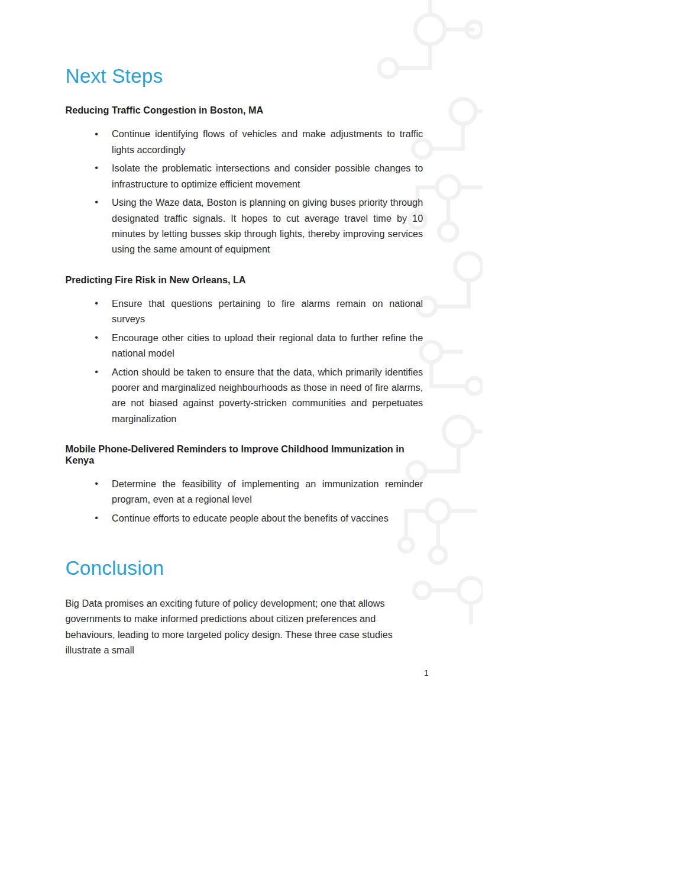Next Steps
Reducing Traffic Congestion in Boston, MA
Continue identifying flows of vehicles and make adjustments to traffic lights accordingly
Isolate the problematic intersections and consider possible changes to infrastructure to optimize efficient movement
Using the Waze data, Boston is planning on giving buses priority through designated traffic signals. It hopes to cut average travel time by 10 minutes by letting busses skip through lights, thereby improving services using the same amount of equipment
Predicting Fire Risk in New Orleans, LA
Ensure that questions pertaining to fire alarms remain on national surveys
Encourage other cities to upload their regional data to further refine the national model
Action should be taken to ensure that the data, which primarily identifies poorer and marginalized neighbourhoods as those in need of fire alarms, are not biased against poverty-stricken communities and perpetuates marginalization
Mobile Phone-Delivered Reminders to Improve Childhood Immunization in Kenya
Determine the feasibility of implementing an immunization reminder program, even at a regional level
Continue efforts to educate people about the benefits of vaccines
Conclusion
Big Data promises an exciting future of policy development; one that allows governments to make informed predictions about citizen preferences and behaviours, leading to more targeted policy design. These three case studies illustrate a small
1